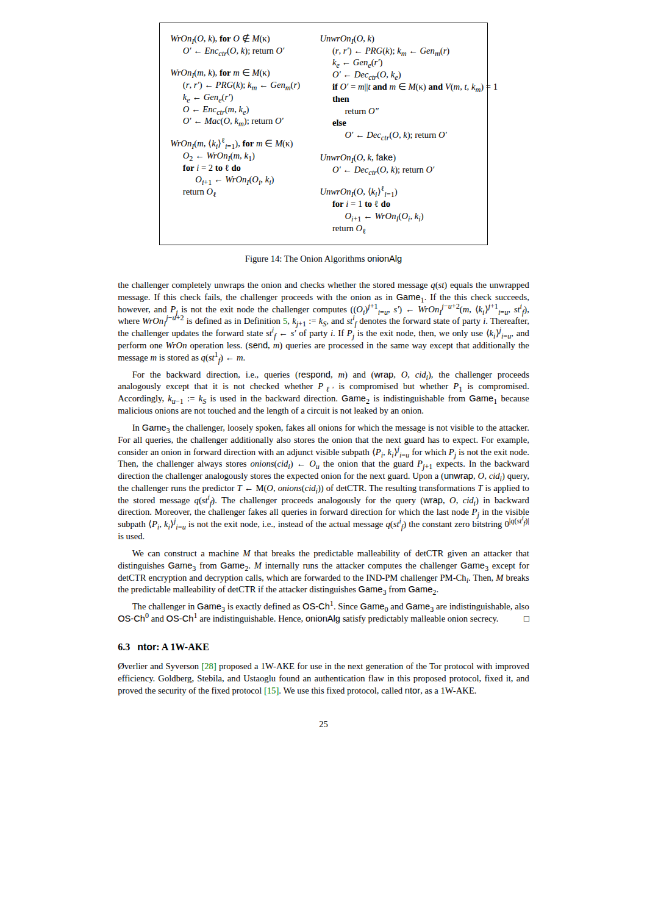WrOnI(O, k), for O ∉ M(κ)
O′ ← Encctr(O, k); return O′
WrOnI(m, k), for m ∈ M(κ)
(r, r′) ← PRG(k); km ← Genm(r)
ke ← Gene(r′)
O ← Encctr(m, ke)
O′ ← Mac(O, km); return O′
WrOnI(m, ⟨ki⟩ℓi=1), for m ∈ M(κ)
O2 ← WrOnI(m, k1)
for i = 2 to ℓ do
Oi+1 ← WrOnI(Oi, ki)
return Oℓ
UnwrOnI(O, k)
(r, r′) ← PRG(k); km ← Genm(r)
ke ← Gene(r′)
O′ ← Decctr(O, ke)
if O′ = m||t and m ∈ M(κ) and V(m, t, km) = 1
then
return O″
else
O′ ← Decctr(O, k); return O′
UnwrOnI(O, k, fake)
O′ ← Decctr(O, k); return O′
UnwrOnI(O, ⟨ki⟩ℓi=1)
for i = 1 to ℓ do
Oi+1 ← WrOnI(Oi, ki)
return Oℓ
Figure 14: The Onion Algorithms onionAlg
the challenger completely unwraps the onion and checks whether the stored message q(st) equals the unwrapped message. If this check fails, the challenger proceeds with the onion as in Game1. If the this check succeeds, however, and Pj is not the exit node the challenger computes ((Oi)j+1i=u, s′) ← WrOnIj−u+2(m, ⟨ki⟩j+1i=u, stif), where WrOnIj−u+2 is defined as in Definition 5, kj+1 := kS, and stif denotes the forward state of party i. Thereafter, the challenger updates the forward state stif ← s′ of party i. If Pj is the exit node, then, we only use ⟨ki⟩ji=u, and perform one WrOn operation less. (send, m) queries are processed in the same way except that additionally the message m is stored as q(st1f) ← m.
For the backward direction, i.e., queries (respond, m) and (wrap, O, cidi), the challenger proceeds analogously except that it is not checked whether Pℓ′ is compromised but whether P1 is compromised. Accordingly, ku−1 := kS is used in the backward direction. Game2 is indistinguishable from Game1 because malicious onions are not touched and the length of a circuit is not leaked by an onion.
In Game3 the challenger, loosely spoken, fakes all onions for which the message is not visible to the attacker. For all queries, the challenger additionally also stores the onion that the next guard has to expect. For example, consider an onion in forward direction with an adjunct visible subpath ⟨Pi, ki⟩ji=u for which Pj is not the exit node. Then, the challenger always stores onions(cidi) ← Ou the onion that the guard Pj+1 expects. In the backward direction the challenger analogously stores the expected onion for the next guard. Upon a (unwrap, O, cidi) query, the challenger runs the predictor T ← M(O, onions(cidi)) of detCTR. The resulting transformations T is applied to the stored message q(stif). The challenger proceeds analogously for the query (wrap, O, cidi) in backward direction. Moreover, the challenger fakes all queries in forward direction for which the last node Pj in the visible subpath ⟨Pi, ki⟩ji=u is not the exit node, i.e., instead of the actual message q(stif) the constant zero bitstring 0|q(stif)| is used.
We can construct a machine M that breaks the predictable malleability of detCTR given an attacker that distinguishes Game3 from Game2. M internally runs the attacker computes the challenger Game3 except for detCTR encryption and decryption calls, which are forwarded to the IND-PM challenger PM-Chi. Then, M breaks the predictable malleability of detCTR if the attacker distinguishes Game3 from Game2.
The challenger in Game3 is exactly defined as OS-Ch1. Since Game0 and Game3 are indistinguishable, also OS-Ch0 and OS-Ch1 are indistinguishable. Hence, onionAlg satisfy predictably malleable onion secrecy. □
6.3 ntor: A 1W-AKE
Øverlier and Syverson [28] proposed a 1W-AKE for use in the next generation of the Tor protocol with improved efficiency. Goldberg, Stebila, and Ustaoglu found an authentication flaw in this proposed protocol, fixed it, and proved the security of the fixed protocol [15]. We use this fixed protocol, called ntor, as a 1W-AKE.
25